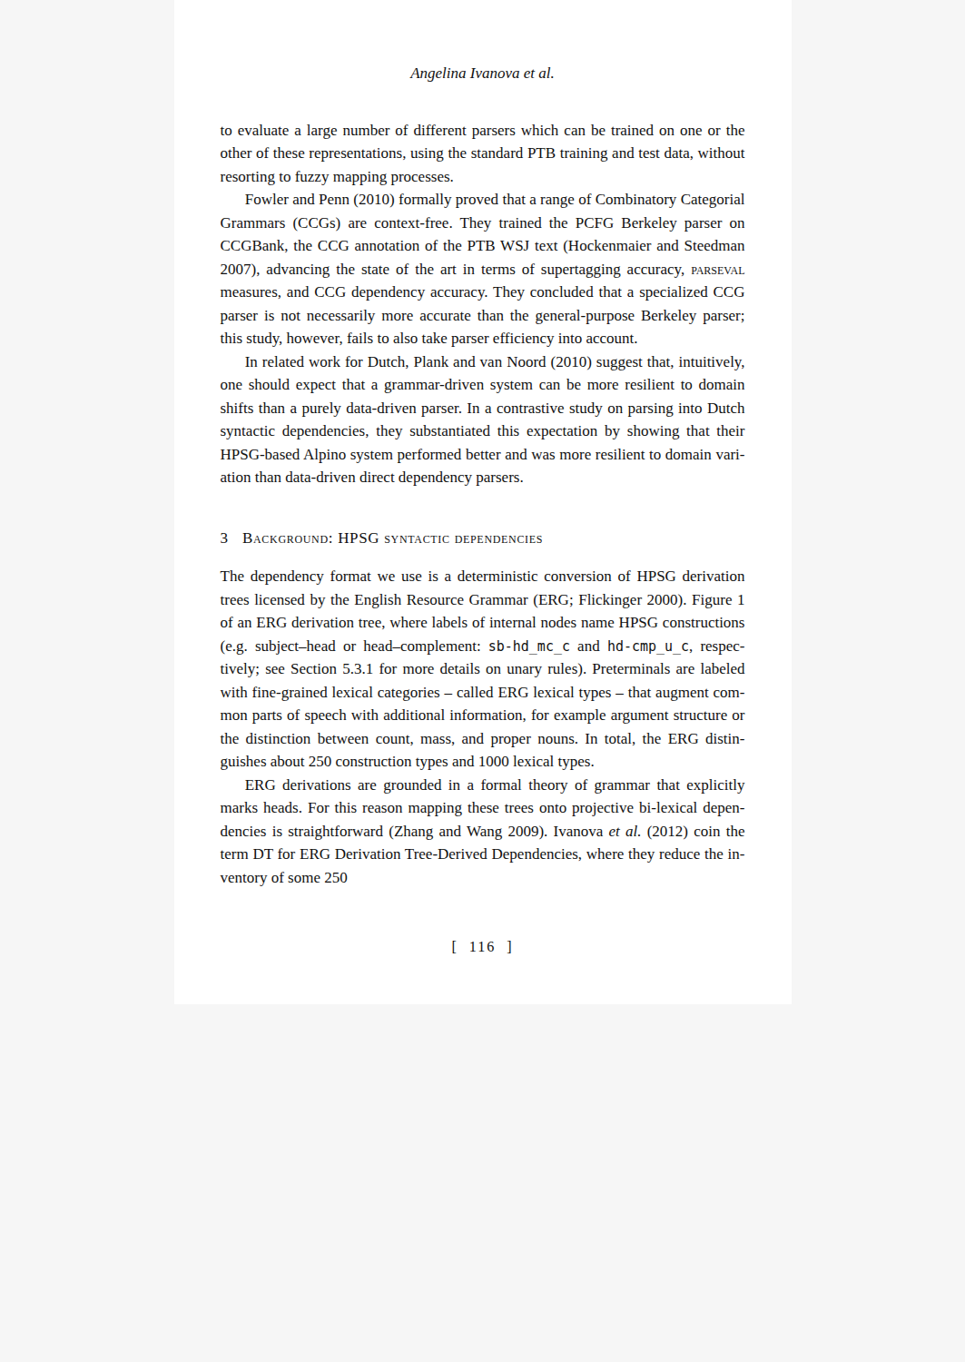Angelina Ivanova et al.
to evaluate a large number of different parsers which can be trained on one or the other of these representations, using the standard PTB training and test data, without resorting to fuzzy mapping processes.
Fowler and Penn (2010) formally proved that a range of Combinatory Categorial Grammars (CCGs) are context-free. They trained the PCFG Berkeley parser on CCGBank, the CCG annotation of the PTB WSJ text (Hockenmaier and Steedman 2007), advancing the state of the art in terms of supertagging accuracy, parseval measures, and CCG dependency accuracy. They concluded that a specialized CCG parser is not necessarily more accurate than the general-purpose Berkeley parser; this study, however, fails to also take parser efficiency into account.
In related work for Dutch, Plank and van Noord (2010) suggest that, intuitively, one should expect that a grammar-driven system can be more resilient to domain shifts than a purely data-driven parser. In a contrastive study on parsing into Dutch syntactic dependencies, they substantiated this expectation by showing that their HPSG-based Alpino system performed better and was more resilient to domain variation than data-driven direct dependency parsers.
3 Background: HPSG syntactic dependencies
The dependency format we use is a deterministic conversion of HPSG derivation trees licensed by the English Resource Grammar (ERG; Flickinger 2000). Figure 1 of an ERG derivation tree, where labels of internal nodes name HPSG constructions (e.g. subject–head or head–complement: sb-hd_mc_c and hd-cmp_u_c, respectively; see Section 5.3.1 for more details on unary rules). Preterminals are labeled with fine-grained lexical categories – called ERG lexical types – that augment common parts of speech with additional information, for example argument structure or the distinction between count, mass, and proper nouns. In total, the ERG distinguishes about 250 construction types and 1000 lexical types.
ERG derivations are grounded in a formal theory of grammar that explicitly marks heads. For this reason mapping these trees onto projective bi-lexical dependencies is straightforward (Zhang and Wang 2009). Ivanova et al. (2012) coin the term DT for ERG Derivation Tree-Derived Dependencies, where they reduce the inventory of some 250
[ 116 ]